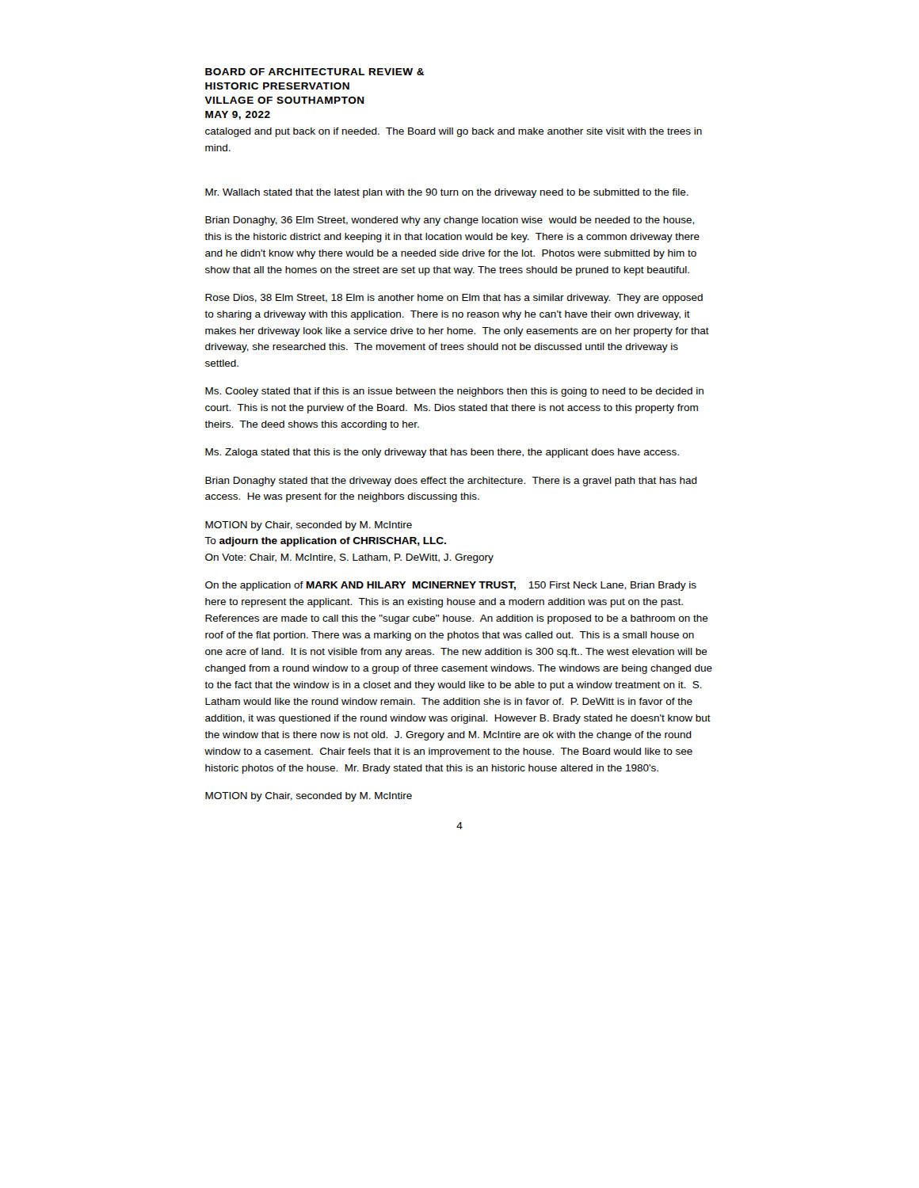BOARD OF ARCHITECTURAL REVIEW &
HISTORIC PRESERVATION
VILLAGE OF SOUTHAMPTON
MAY 9, 2022
cataloged and put back on if needed. The Board will go back and make another site visit with the trees in mind.
Mr. Wallach stated that the latest plan with the 90 turn on the driveway need to be submitted to the file.
Brian Donaghy, 36 Elm Street, wondered why any change location wise would be needed to the house, this is the historic district and keeping it in that location would be key. There is a common driveway there and he didn't know why there would be a needed side drive for the lot. Photos were submitted by him to show that all the homes on the street are set up that way. The trees should be pruned to kept beautiful.
Rose Dios, 38 Elm Street, 18 Elm is another home on Elm that has a similar driveway. They are opposed to sharing a driveway with this application. There is no reason why he can't have their own driveway, it makes her driveway look like a service drive to her home. The only easements are on her property for that driveway, she researched this. The movement of trees should not be discussed until the driveway is settled.
Ms. Cooley stated that if this is an issue between the neighbors then this is going to need to be decided in court. This is not the purview of the Board. Ms. Dios stated that there is not access to this property from theirs. The deed shows this according to her.
Ms. Zaloga stated that this is the only driveway that has been there, the applicant does have access.
Brian Donaghy stated that the driveway does effect the architecture. There is a gravel path that has had access. He was present for the neighbors discussing this.
MOTION by Chair, seconded by M. McIntire
To adjourn the application of CHRISCHAR, LLC.
On Vote: Chair, M. McIntire, S. Latham, P. DeWitt, J. Gregory
On the application of MARK AND HILARY MCINERNEY TRUST, 150 First Neck Lane, Brian Brady is here to represent the applicant. This is an existing house and a modern addition was put on the past. References are made to call this the "sugar cube" house. An addition is proposed to be a bathroom on the roof of the flat portion. There was a marking on the photos that was called out. This is a small house on one acre of land. It is not visible from any areas. The new addition is 300 sq.ft.. The west elevation will be changed from a round window to a group of three casement windows. The windows are being changed due to the fact that the window is in a closet and they would like to be able to put a window treatment on it. S. Latham would like the round window remain. The addition she is in favor of. P. DeWitt is in favor of the addition, it was questioned if the round window was original. However B. Brady stated he doesn't know but the window that is there now is not old. J. Gregory and M. McIntire are ok with the change of the round window to a casement. Chair feels that it is an improvement to the house. The Board would like to see historic photos of the house. Mr. Brady stated that this is an historic house altered in the 1980's.
MOTION by Chair, seconded by M. McIntire
4